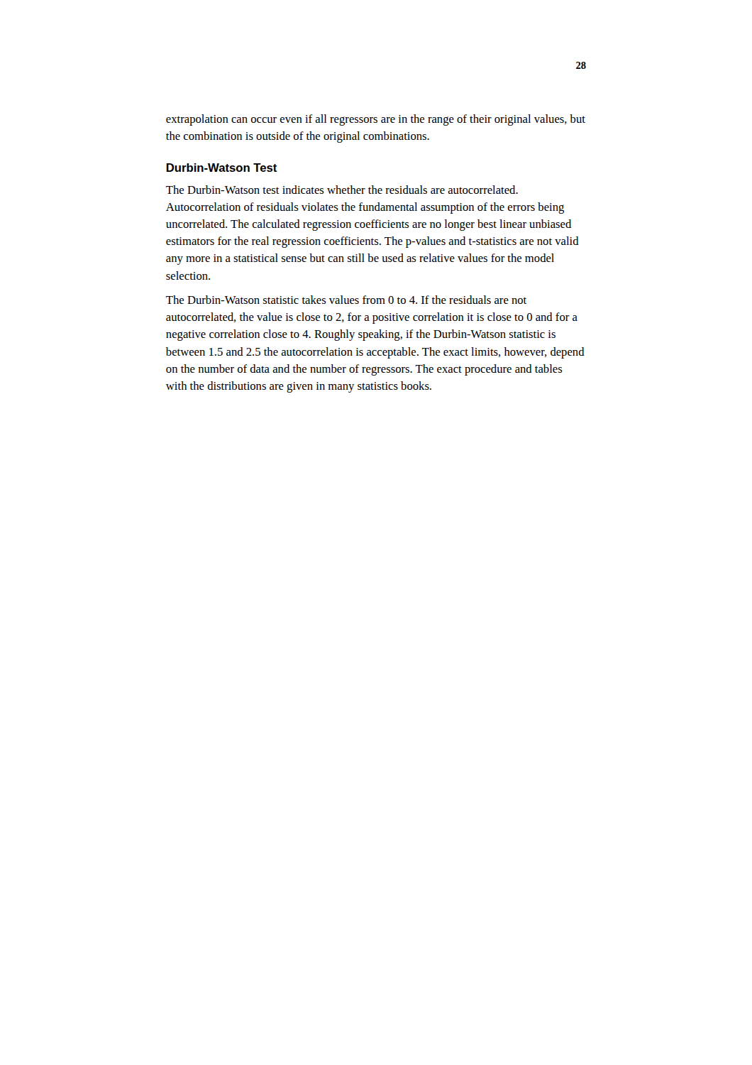28
extrapolation can occur even if all regressors are in the range of their original values, but the combination is outside of the original combinations.
Durbin-Watson Test
The Durbin-Watson test indicates whether the residuals are autocorrelated. Autocorrelation of residuals violates the fundamental assumption of the errors being uncorrelated. The calculated regression coefficients are no longer best linear unbiased estimators for the real regression coefficients. The p-values and t-statistics are not valid any more in a statistical sense but can still be used as relative values for the model selection.
The Durbin-Watson statistic takes values from 0 to 4. If the residuals are not autocorrelated, the value is close to 2, for a positive correlation it is close to 0 and for a negative correlation close to 4. Roughly speaking, if the Durbin-Watson statistic is between 1.5 and 2.5 the autocorrelation is acceptable. The exact limits, however, depend on the number of data and the number of regressors. The exact procedure and tables with the distributions are given in many statistics books.